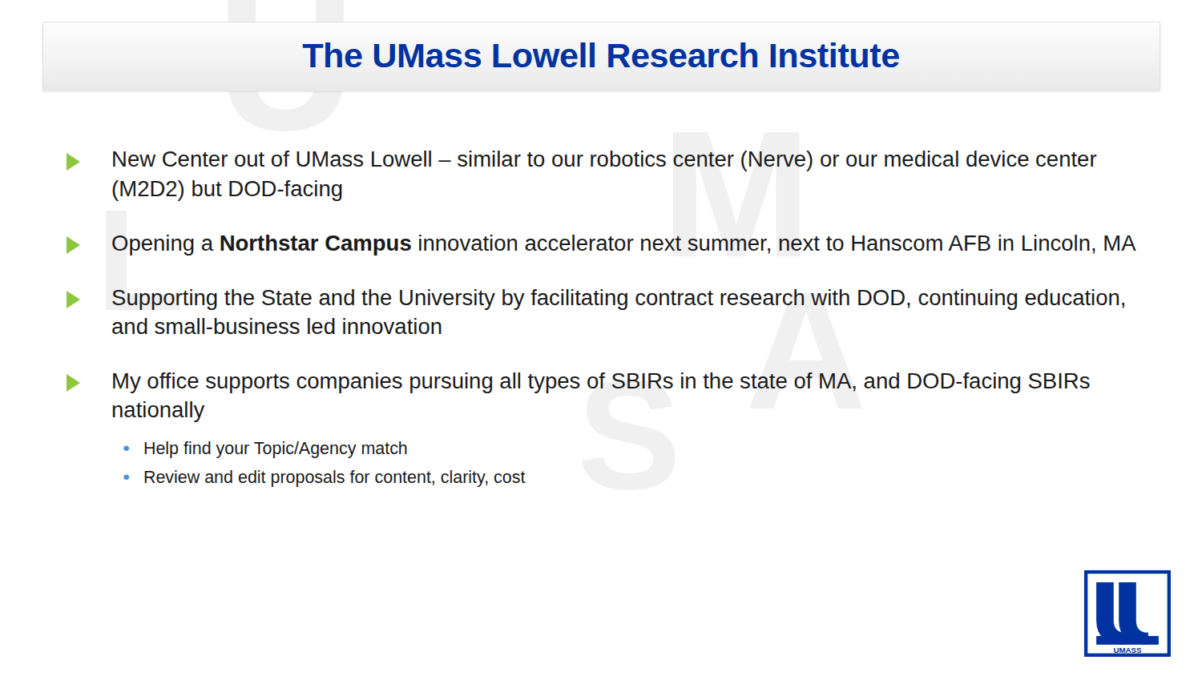U M A S L
The UMass Lowell Research Institute
New Center out of UMass Lowell – similar to our robotics center (Nerve) or our medical device center (M2D2) but DOD-facing
Opening a Northstar Campus innovation accelerator next summer, next to Hanscom AFB in Lincoln, MA
Supporting the State and the University by facilitating contract research with DOD, continuing education, and small-business led innovation
My office supports companies pursuing all types of SBIRs in the state of MA, and DOD-facing SBIRs nationally
Help find your Topic/Agency match
Review and edit proposals for content, clarity, cost
UMASS